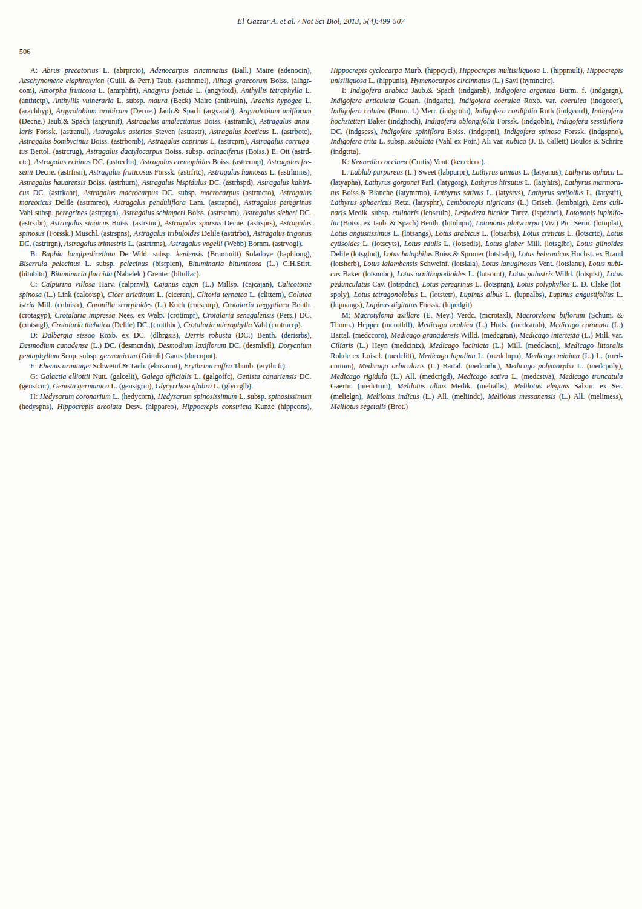El-Gazzar A. et al. / Not Sci Biol, 2013, 5(4):499-507
506
A: Abrus precatorius L. (abrprcto), Adenocarpus cincinnatus (Ball.) Maire (adenocin), Aeschynomene elaphroxylon (Guill. & Perr.) Taub. (aschnmel), Alhagi graecorum Boiss. (alhgrcom), Amorpha fruticosa L. (amrphfrt), Anagyris foetida L. (angyfotd), Anthyllis tetraphylla L. (anthtetp), Anthyllis vulneraria L. subsp. maura (Beck) Maire (anthvuln), Arachis hypogea L. (arachhyp), Argyrolobium arabicum (Decne.) Jaub.& Spach (argyarab), Argyrolobium uniflorum (Decne.) Jaub.& Spach (argyunif), Astragalus amalecitanus Boiss. (astramlc), Astragalus annularis Forssk. (astranul), Astragalus asterias Steven (astrastr), Astragalus boeticus L. (astrbotc), Astragalus bombycinus Boiss. (astrbomb), Astragalus caprinus L. (astrcprn), Astragalus corrugatus Bertol. (astrcrug), Astragalus dactylocarpus Boiss. subsp. acinaciferus (Boiss.) E. Ott (astrdctc), Astragalus echinus DC. (astrechn), Astragalus eremophilus Boiss. (astrermp), Astragalus fresenii Decne. (astrfrsn), Astragalus fruticosus Forssk. (astrfrtc), Astragalus hamosus L. (astrhmos), Astragalus hauarensis Boiss. (astrhurn), Astragalus hispidulus DC. (astrhspd), Astragalus kahiricus DC. (astrkahr), Astragalus macrocarpus DC. subsp. macrocarpus (astrmcro), Astragalus mareoticus Delile (astrmreo), Astragalus penduliflora Lam. (astrapnd), Astragalus peregrinus Vahl subsp. peregrines (astrprgn), Astragalus schimperi Boiss. (astrschm), Astragalus sieberi DC. (astrsibr), Astragalus sinaicus Boiss. (astrsinc), Astragalus sparsus Decne. (astrsprs), Astragalus spinosus (Forssk.) Muschl. (astrspns), Astragalus tribuloides Delile (astrtrbo), Astragalus trigonus DC. (astrtrgn), Astragalus trimestris L. (astrtrms), Astragalus vogelii (Webb) Bornm. (astrvogl).
B: Baphia longipedicellata De Wild. subsp. keniensis (Brummitt) Soladoye (baphlong), Biserrula pelecinus L. subsp. pelecinus (bisrplcn), Bituminaria bituminosa (L.) C.H.Stirt. (bitubitu), Bituminaria flaccida (Nabelek.) Greuter (bituflac).
C: Calpurina villosa Harv. (calprnvl), Cajanus cajan (L.) Millsp. (cajcajan), Calicotome spinosa (L.) Link (calcotsp), Cicer arietinum L. (cicerart), Clitoria ternatea L. (clittern), Colutea istria Mill. (coluistr), Coronilla scorpioides (L.) Koch (corscorp), Crotalaria aegyptiaca Benth. (crotagyp), Crotalaria impressa Nees. ex Walp. (crotimpr), Crotalaria senegalensis (Pers.) DC. (crotsngl), Crotalaria thebaica (Delile) DC. (crotthbc), Crotalaria microphylla Vahl (crotmcrp).
D: Dalbergia sissoo Roxb. ex DC. (dlbrgsis), Derris robusta (DC.) Benth. (derisrbs), Desmodium canadense (L.) DC. (desmcndn), Desmodium laxiflorum DC. (desmlxfl), Dorycnium pentaphyllum Scop. subsp. germanicum (Grimli) Gams (dorcnpnt).
E: Ebenus armitagei Schweinf.& Taub. (ebnsarmt), Erythrina caffra Thunb. (erythcfr).
G: Galactia elliottii Nutt. (galcelit), Galega officialis L. (galgoffc), Genista canariensis DC. (genstcnr), Genista germanica L. (genstgrm), Glycyrrhiza glabra L. (glycrglb).
H: Hedysarum coronarium L. (hedycorn), Hedysarum spinosissimum L. subsp. spinosissimum (hedyspns), Hippocrepis areolata Desv. (hippareo), Hippocrepis constricta Kunze (hippcons), Hippocrepis cyclocarpa Murb. (hippcycl), Hippocrepis multisiliquosa L. (hippmult), Hippocrepis unisiliquosa L. (hippunis), Hymenocarpos circinnatus (L.) Savi (hymncirc).
I: Indigofera arabica Jaub.& Spach (indgarab), Indigofera argentea Burm. f. (indgargn), Indigofera articulata Gouan. (indgartc), Indigofera coerulea Roxb. var. coerulea (indgcoer), Indigofera colutea (Burm. f.) Merr. (indgcolu), Indigofera cordifolia Roth (indgcord), Indigofera hochstetteri Baker (indghoch), Indigofera oblongifolia Forssk. (indgobln), Indigofera sessiliflora DC. (indgsess), Indigofera spiniflora Boiss. (indgspni), Indigofera spinosa Forssk. (indgspno), Indigofera trita L. subsp. subulata (Vahl ex Poir.) Ali var. nubica (J. B. Gillett) Boulos & Schrire (indgtrta).
K: Kennedia coccinea (Curtis) Vent. (kenedcoc).
L: Lablab purpureus (L.) Sweet (labpurpr), Lathyrus annuus L. (latyanus), Lathyrus aphaca L. (latyapha), Lathyrus gorgonei Parl. (latygorg), Lathyrus hirsutus L. (latyhirs), Lathyrus marmoratus Boiss.& Blanche (latymrmo), Lathyrus sativus L. (latystvs), Lathyrus setifolius L. (latystif), Lathyrus sphaericus Retz. (latysphr), Lembotropis nigricans (L.) Griseb. (lembnigr), Lens culinaris Medik. subsp. culinaris (lensculn), Lespedeza bicolor Turcz. (lspdzbcl), Lotononis lupinifolia (Boiss. ex Jaub. & Spach) Benth. (lotnlupn), Lotononis platycarpa (Viv.) Pic. Serm. (lotnplat), Lotus angustissimus L. (lotsangs), Lotus arabicus L. (lotsarbs), Lotus creticus L. (lotscrtc), Lotus cytisoides L. (lotscyts), Lotus edulis L. (lotsedls), Lotus glaber Mill. (lotsglbr), Lotus glinoides Delile (lotsglnd), Lotus halophilus Boiss.& Spruner (lotshalp), Lotus hebranicus Hochst. ex Brand (lotsherb), Lotus lalambensis Schweinf. (lotslala), Lotus lanuginosus Vent. (lotslanu), Lotus nubicus Baker (lotsnubc), Lotus ornithopodioides L. (lotsornt), Lotus palustris Willd. (lotsplst), Lotus pedunculatus Cav. (lotspdnc), Lotus peregrinus L. (lotsprgn), Lotus polyphyllos E. D. Clake (lotspoly), Lotus tetragonolobus L. (lotstetr), Lupinus albus L. (lupnalbs), Lupinus angustifolius L. (lupnangs), Lupinus digitatus Forssk. (lupndgit).
M: Macrotyloma axillare (E. Mey.) Verdc. (mcrotaxl), Macrotyloma biflorum (Schum. & Thonn.) Hepper (mcrotbfl), Medicago arabica (L.) Huds. (medcarab), Medicago coronata (L.) Bartal. (medccoro), Medicago granadensis Willd. (medcgran), Medicago intertexta (L.) Mill. var. Ciliaris (L.) Heyn (medcintx), Medicago laciniata (L.) Mill. (medclacn), Medicago littoralis Rohde ex Loisel. (medclitt), Medicago lupulina L. (medclupu), Medicago minima (L.) L. (medcminm), Medicago orbicularis (L.) Bartal. (medcorbc), Medicago polymorpha L. (medcpoly), Medicago rigidula (L.) All. (medcrigd), Medicago sativa L. (medcstva), Medicago truncatula Gaertn. (medctrun), Melilotus albus Medik. (melialbs), Melilotus elegans Salzm. ex Ser. (melielgn), Melilotus indicus (L.) All. (meliindc), Melilotus messanensis (L.) All. (melimess), Melilotus segetalis (Brot.)